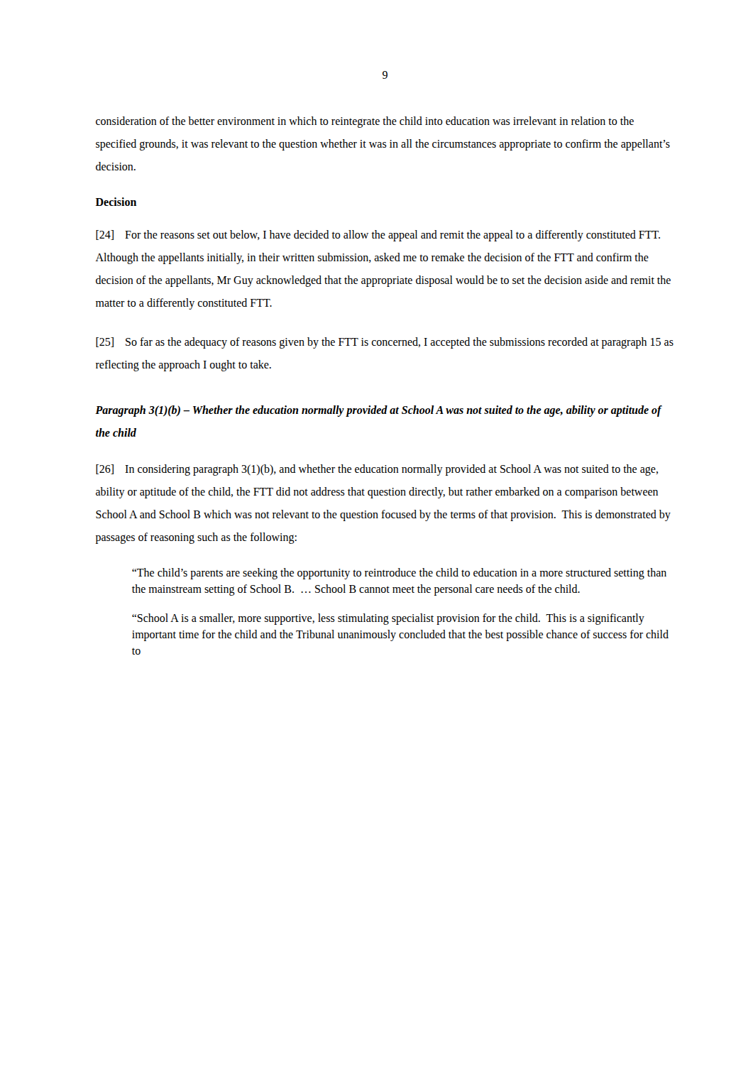9
consideration of the better environment in which to reintegrate the child into education was irrelevant in relation to the specified grounds, it was relevant to the question whether it was in all the circumstances appropriate to confirm the appellant’s decision.
Decision
[24] For the reasons set out below, I have decided to allow the appeal and remit the appeal to a differently constituted FTT. Although the appellants initially, in their written submission, asked me to remake the decision of the FTT and confirm the decision of the appellants, Mr Guy acknowledged that the appropriate disposal would be to set the decision aside and remit the matter to a differently constituted FTT.
[25] So far as the adequacy of reasons given by the FTT is concerned, I accepted the submissions recorded at paragraph 15 as reflecting the approach I ought to take.
Paragraph 3(1)(b) – Whether the education normally provided at School A was not suited to the age, ability or aptitude of the child
[26] In considering paragraph 3(1)(b), and whether the education normally provided at School A was not suited to the age, ability or aptitude of the child, the FTT did not address that question directly, but rather embarked on a comparison between School A and School B which was not relevant to the question focused by the terms of that provision. This is demonstrated by passages of reasoning such as the following:
“The child’s parents are seeking the opportunity to reintroduce the child to education in a more structured setting than the mainstream setting of School B. … School B cannot meet the personal care needs of the child.
“School A is a smaller, more supportive, less stimulating specialist provision for the child. This is a significantly important time for the child and the Tribunal unanimously concluded that the best possible chance of success for child to